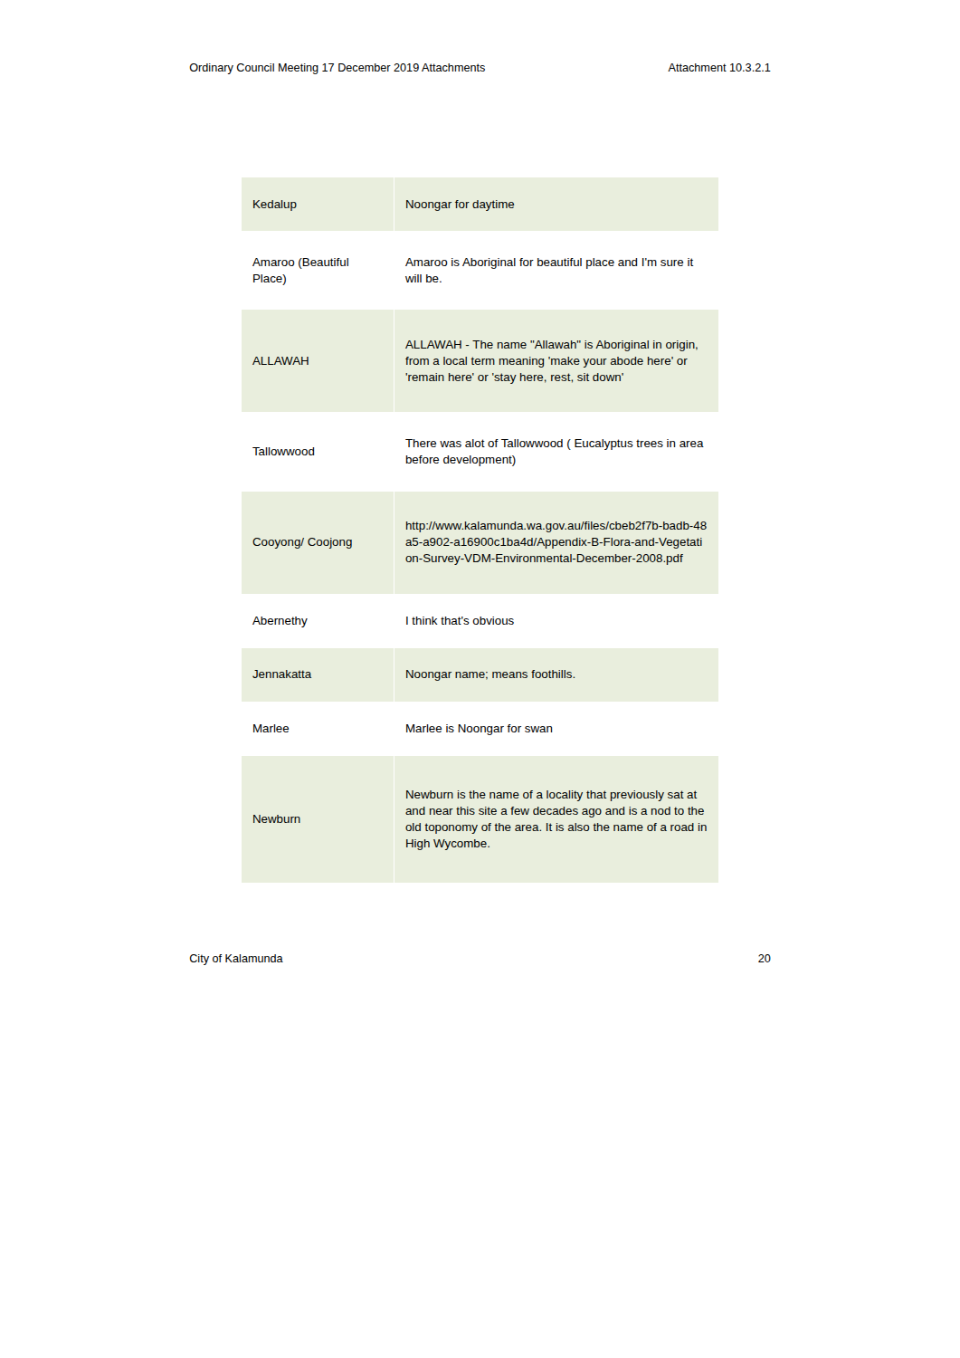Ordinary Council Meeting 17 December 2019 Attachments
Attachment 10.3.2.1
| Kedalup | Noongar for daytime |
| Amaroo (Beautiful Place) | Amaroo is Aboriginal for beautiful place and I'm sure it will be. |
| ALLAWAH | ALLAWAH - The name "Allawah" is Aboriginal in origin, from a local term meaning 'make your abode here' or 'remain here' or 'stay here, rest, sit down' |
| Tallowwood | There was alot of Tallowwood ( Eucalyptus trees in area before development) |
| Cooyong/ Coojong | http://www.kalamunda.wa.gov.au/files/cbeb2f7b-badb-48a5-a902-a16900c1ba4d/Appendix-B-Flora-and-Vegetation-Survey-VDM-Environmental-December-2008.pdf |
| Abernethy | I think that's obvious |
| Jennakatta | Noongar name; means foothills. |
| Marlee | Marlee is Noongar for swan |
| Newburn | Newburn is the name of a locality that previously sat at and near this site a few decades ago and is a nod to the old toponomy of the area. It is also the name of a road in High Wycombe. |
City of Kalamunda
20